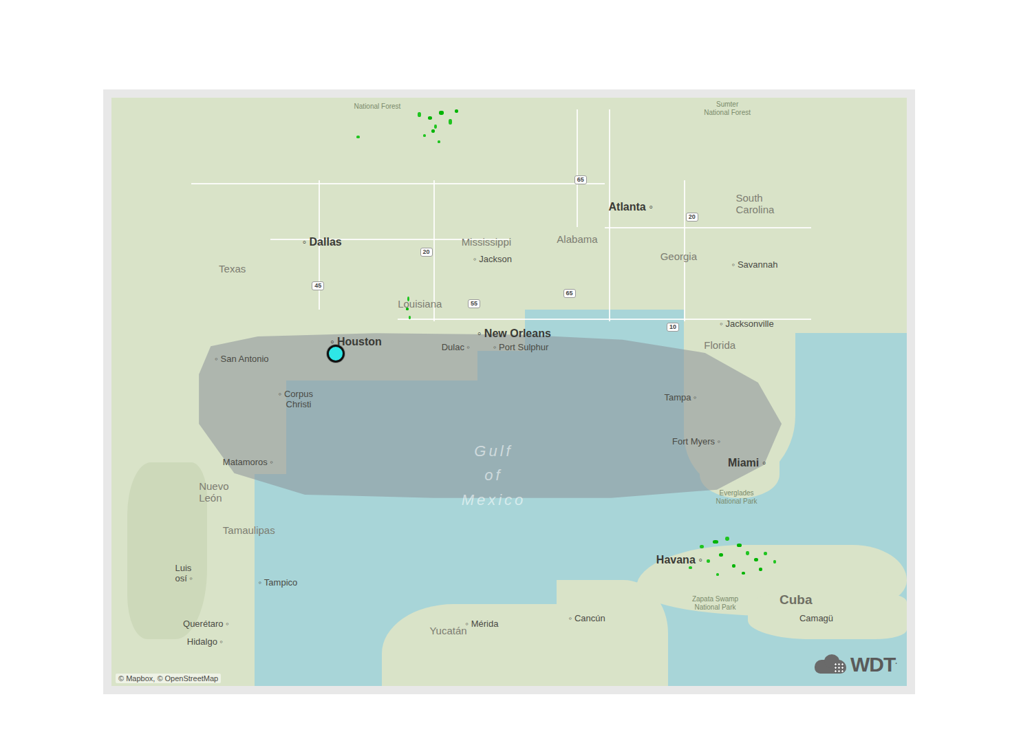Gulf
of
Mexico
65
20
20
45
55
65
10
National Forest
Sumter
National Forest
Everglades
National Park
Zapata Swamp
National Park
Texas
Mississippi
Alabama
Georgia
South
Carolina
Louisiana
Florida
Nuevo
León
Tamaulipas
Yucatán
Cuba
◦ Dallas
Atlanta ◦
◦ Jackson
◦ Savannah
◦ Jacksonville
◦ Houston
◦ San Antonio
◦ Corpus
Christi
◦ New Orleans
Dulac ◦
◦ Port Sulphur
Tampa ◦
Fort Myers ◦
Miami ◦
Matamoros ◦
◦ Tampico
Luis
osí ◦
Querétaro ◦
Hidalgo ◦
Havana ◦
Camagü
◦ Cancún
◦ Mérida
© Mapbox, © OpenStreetMap
WDT.